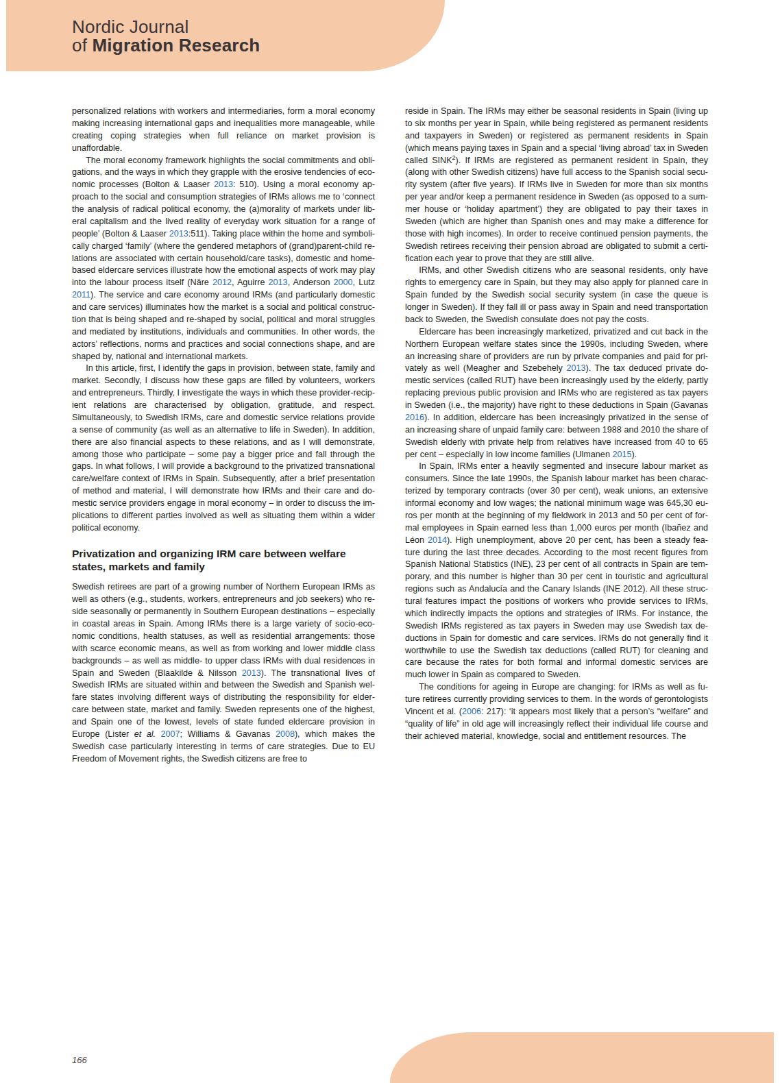Nordic Journal
of Migration Research
personalized relations with workers and intermediaries, form a moral economy making increasing international gaps and inequalities more manageable, while creating coping strategies when full reliance on market provision is unaffordable.
The moral economy framework highlights the social commitments and obligations, and the ways in which they grapple with the erosive tendencies of economic processes (Bolton & Laaser 2013: 510). Using a moral economy approach to the social and consumption strategies of IRMs allows me to ‘connect the analysis of radical political economy, the (a)morality of markets under liberal capitalism and the lived reality of everyday work situation for a range of people’ (Bolton & Laaser 2013:511). Taking place within the home and symbolically charged ‘family’ (where the gendered metaphors of (grand)parent-child relations are associated with certain household/care tasks), domestic and homebased eldercare services illustrate how the emotional aspects of work may play into the labour process itself (Näre 2012, Aguirre 2013, Anderson 2000, Lutz 2011). The service and care economy around IRMs (and particularly domestic and care services) illuminates how the market is a social and political construction that is being shaped and re-shaped by social, political and moral struggles and mediated by institutions, individuals and communities. In other words, the actors’ reflections, norms and practices and social connections shape, and are shaped by, national and international markets.
In this article, first, I identify the gaps in provision, between state, family and market. Secondly, I discuss how these gaps are filled by volunteers, workers and entrepreneurs. Thirdly, I investigate the ways in which these provider-recipient relations are characterised by obligation, gratitude, and respect. Simultaneously, to Swedish IRMs, care and domestic service relations provide a sense of community (as well as an alternative to life in Sweden). In addition, there are also financial aspects to these relations, and as I will demonstrate, among those who participate – some pay a bigger price and fall through the gaps. In what follows, I will provide a background to the privatized transnational care/welfare context of IRMs in Spain. Subsequently, after a brief presentation of method and material, I will demonstrate how IRMs and their care and domestic service providers engage in moral economy – in order to discuss the implications to different parties involved as well as situating them within a wider political economy.
Privatization and organizing IRM care between welfare states, markets and family
Swedish retirees are part of a growing number of Northern European IRMs as well as others (e.g., students, workers, entrepreneurs and job seekers) who reside seasonally or permanently in Southern European destinations – especially in coastal areas in Spain. Among IRMs there is a large variety of socio-economic conditions, health statuses, as well as residential arrangements: those with scarce economic means, as well as from working and lower middle class backgrounds – as well as middle- to upper class IRMs with dual residences in Spain and Sweden (Blaakilde & Nilsson 2013). The transnational lives of Swedish IRMs are situated within and between the Swedish and Spanish welfare states involving different ways of distributing the responsibility for eldercare between state, market and family. Sweden represents one of the highest, and Spain one of the lowest, levels of state funded eldercare provision in Europe (Lister et al. 2007; Williams & Gavanas 2008), which makes the Swedish case particularly interesting in terms of care strategies. Due to EU Freedom of Movement rights, the Swedish citizens are free to
reside in Spain. The IRMs may either be seasonal residents in Spain (living up to six months per year in Spain, while being registered as permanent residents and taxpayers in Sweden) or registered as permanent residents in Spain (which means paying taxes in Spain and a special ‘living abroad’ tax in Sweden called SINK2). If IRMs are registered as permanent resident in Spain, they (along with other Swedish citizens) have full access to the Spanish social security system (after five years). If IRMs live in Sweden for more than six months per year and/or keep a permanent residence in Sweden (as opposed to a summer house or ‘holiday apartment’) they are obligated to pay their taxes in Sweden (which are higher than Spanish ones and may make a difference for those with high incomes). In order to receive continued pension payments, the Swedish retirees receiving their pension abroad are obligated to submit a certification each year to prove that they are still alive.
IRMs, and other Swedish citizens who are seasonal residents, only have rights to emergency care in Spain, but they may also apply for planned care in Spain funded by the Swedish social security system (in case the queue is longer in Sweden). If they fall ill or pass away in Spain and need transportation back to Sweden, the Swedish consulate does not pay the costs.
Eldercare has been increasingly marketized, privatized and cut back in the Northern European welfare states since the 1990s, including Sweden, where an increasing share of providers are run by private companies and paid for privately as well (Meagher and Szebehely 2013). The tax deduced private domestic services (called RUT) have been increasingly used by the elderly, partly replacing previous public provision and IRMs who are registered as tax payers in Sweden (i.e., the majority) have right to these deductions in Spain (Gavanas 2016). In addition, eldercare has been increasingly privatized in the sense of an increasing share of unpaid family care: between 1988 and 2010 the share of Swedish elderly with private help from relatives have increased from 40 to 65 per cent – especially in low income families (Ulmanen 2015).
In Spain, IRMs enter a heavily segmented and insecure labour market as consumers. Since the late 1990s, the Spanish labour market has been characterized by temporary contracts (over 30 per cent), weak unions, an extensive informal economy and low wages; the national minimum wage was 645,30 euros per month at the beginning of my fieldwork in 2013 and 50 per cent of formal employees in Spain earned less than 1,000 euros per month (Ibañez and Léon 2014). High unemployment, above 20 per cent, has been a steady feature during the last three decades. According to the most recent figures from Spanish National Statistics (INE), 23 per cent of all contracts in Spain are temporary, and this number is higher than 30 per cent in touristic and agricultural regions such as Andalucía and the Canary Islands (INE 2012). All these structural features impact the positions of workers who provide services to IRMs, which indirectly impacts the options and strategies of IRMs. For instance, the Swedish IRMs registered as tax payers in Sweden may use Swedish tax deductions in Spain for domestic and care services. IRMs do not generally find it worthwhile to use the Swedish tax deductions (called RUT) for cleaning and care because the rates for both formal and informal domestic services are much lower in Spain as compared to Sweden.
The conditions for ageing in Europe are changing: for IRMs as well as future retirees currently providing services to them. In the words of gerontologists Vincent et al. (2006: 217): ‘it appears most likely that a person’s “welfare” and “quality of life” in old age will increasingly reflect their individual life course and their achieved material, knowledge, social and entitlement resources. The
166